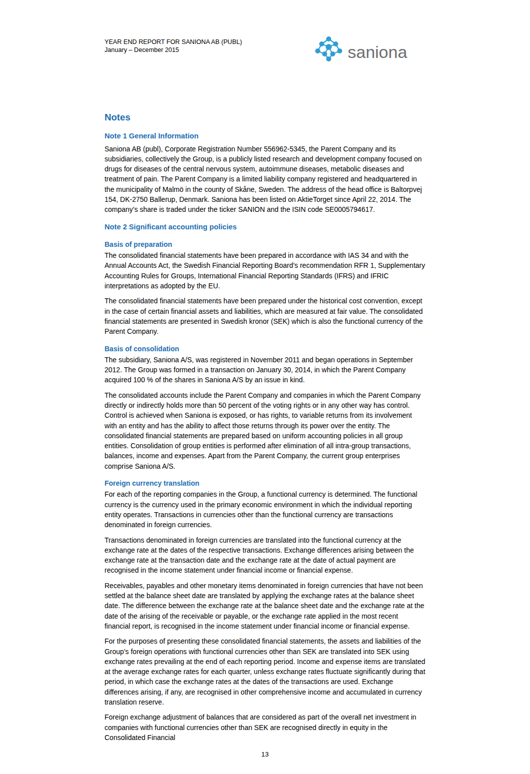YEAR END REPORT FOR SANIONA AB (PUBL)
January – December 2015
saniona
Notes
Note 1 General Information
Saniona AB (publ), Corporate Registration Number 556962-5345, the Parent Company and its subsidiaries, collectively the Group, is a publicly listed research and development company focused on drugs for diseases of the central nervous system, autoimmune diseases, metabolic diseases and treatment of pain. The Parent Company is a limited liability company registered and headquartered in the municipality of Malmö in the county of Skåne, Sweden. The address of the head office is Baltorpvej 154, DK-2750 Ballerup, Denmark. Saniona has been listed on AktieTorget since April 22, 2014. The company’s share is traded under the ticker SANION and the ISIN code SE0005794617.
Note 2 Significant accounting policies
Basis of preparation
The consolidated financial statements have been prepared in accordance with IAS 34 and with the Annual Accounts Act, the Swedish Financial Reporting Board’s recommendation RFR 1, Supplementary Accounting Rules for Groups, International Financial Reporting Standards (IFRS) and IFRIC interpretations as adopted by the EU.
The consolidated financial statements have been prepared under the historical cost convention, except in the case of certain financial assets and liabilities, which are measured at fair value. The consolidated financial statements are presented in Swedish kronor (SEK) which is also the functional currency of the Parent Company.
Basis of consolidation
The subsidiary, Saniona A/S, was registered in November 2011 and began operations in September 2012. The Group was formed in a transaction on January 30, 2014, in which the Parent Company acquired 100 % of the shares in Saniona A/S by an issue in kind.
The consolidated accounts include the Parent Company and companies in which the Parent Company directly or indirectly holds more than 50 percent of the voting rights or in any other way has control. Control is achieved when Saniona is exposed, or has rights, to variable returns from its involvement with an entity and has the ability to affect those returns through its power over the entity. The consolidated financial statements are prepared based on uniform accounting policies in all group entities. Consolidation of group entities is performed after elimination of all intra-group transactions, balances, income and expenses. Apart from the Parent Company, the current group enterprises comprise Saniona A/S.
Foreign currency translation
For each of the reporting companies in the Group, a functional currency is determined. The functional currency is the currency used in the primary economic environment in which the individual reporting entity operates. Transactions in currencies other than the functional currency are transactions denominated in foreign currencies.
Transactions denominated in foreign currencies are translated into the functional currency at the exchange rate at the dates of the respective transactions. Exchange differences arising between the exchange rate at the transaction date and the exchange rate at the date of actual payment are recognised in the income statement under financial income or financial expense.
Receivables, payables and other monetary items denominated in foreign currencies that have not been settled at the balance sheet date are translated by applying the exchange rates at the balance sheet date. The difference between the exchange rate at the balance sheet date and the exchange rate at the date of the arising of the receivable or payable, or the exchange rate applied in the most recent financial report, is recognised in the income statement under financial income or financial expense.
For the purposes of presenting these consolidated financial statements, the assets and liabilities of the Group's foreign operations with functional currencies other than SEK are translated into SEK using exchange rates prevailing at the end of each reporting period. Income and expense items are translated at the average exchange rates for each quarter, unless exchange rates fluctuate significantly during that period, in which case the exchange rates at the dates of the transactions are used. Exchange differences arising, if any, are recognised in other comprehensive income and accumulated in currency translation reserve.
Foreign exchange adjustment of balances that are considered as part of the overall net investment in companies with functional currencies other than SEK are recognised directly in equity in the Consolidated Financial
13